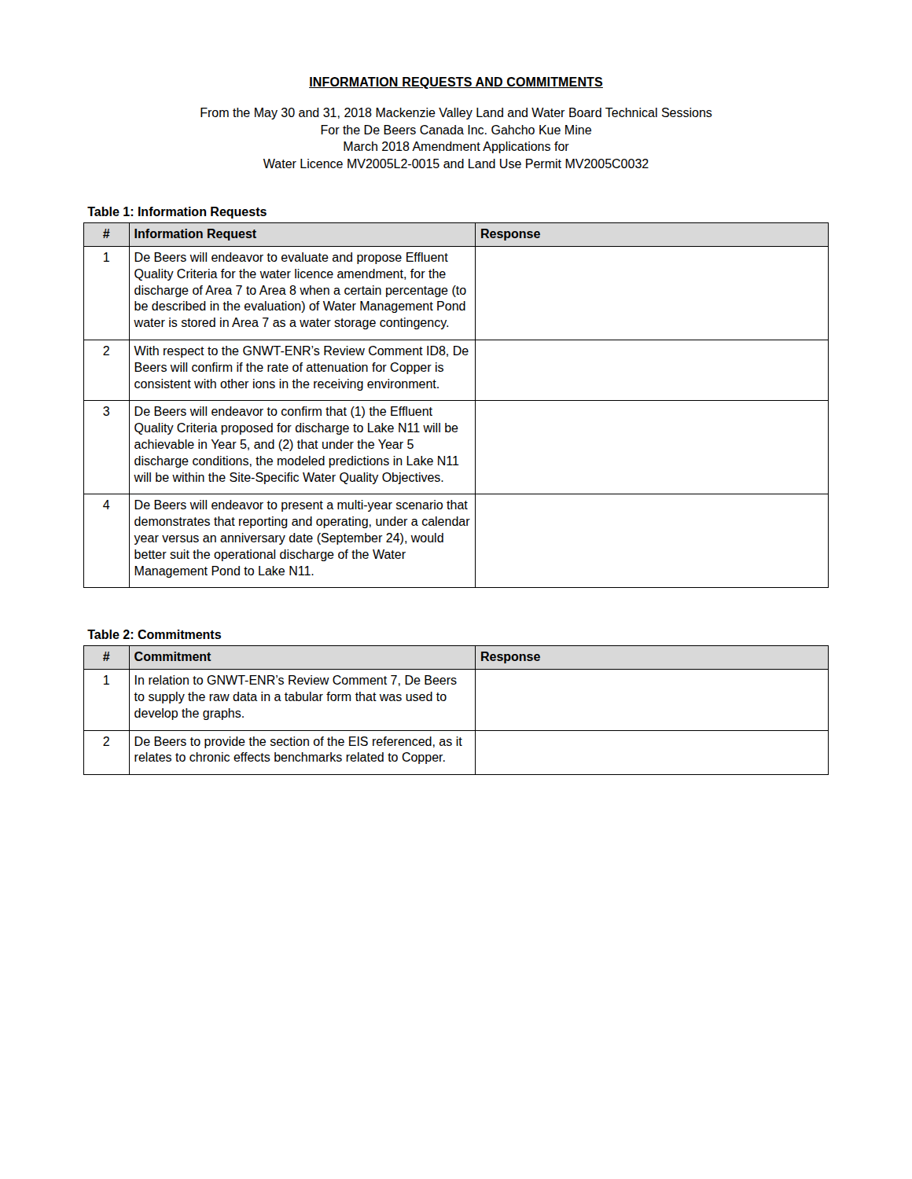INFORMATION REQUESTS AND COMMITMENTS
From the May 30 and 31, 2018 Mackenzie Valley Land and Water Board Technical Sessions
For the De Beers Canada Inc. Gahcho Kue Mine
March 2018 Amendment Applications for
Water Licence MV2005L2-0015 and Land Use Permit MV2005C0032
Table 1: Information Requests
| # | Information Request | Response |
| --- | --- | --- |
| 1 | De Beers will endeavor to evaluate and propose Effluent Quality Criteria for the water licence amendment, for the discharge of Area 7 to Area 8 when a certain percentage (to be described in the evaluation) of Water Management Pond water is stored in Area 7 as a water storage contingency. | |
| 2 | With respect to the GNWT-ENR’s Review Comment ID8, De Beers will confirm if the rate of attenuation for Copper is consistent with other ions in the receiving environment. | |
| 3 | De Beers will endeavor to confirm that (1) the Effluent Quality Criteria proposed for discharge to Lake N11 will be achievable in Year 5, and (2) that under the Year 5 discharge conditions, the modeled predictions in Lake N11 will be within the Site-Specific Water Quality Objectives. | |
| 4 | De Beers will endeavor to present a multi-year scenario that demonstrates that reporting and operating, under a calendar year versus an anniversary date (September 24), would better suit the operational discharge of the Water Management Pond to Lake N11. | |
Table 2: Commitments
| # | Commitment | Response |
| --- | --- | --- |
| 1 | In relation to GNWT-ENR’s Review Comment 7, De Beers to supply the raw data in a tabular form that was used to develop the graphs. | |
| 2 | De Beers to provide the section of the EIS referenced, as it relates to chronic effects benchmarks related to Copper. | |